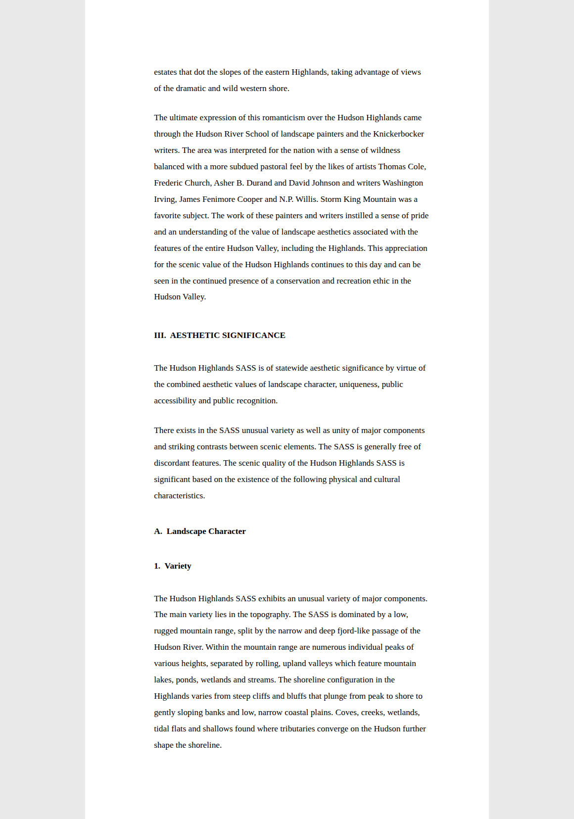estates that dot the slopes of the eastern Highlands, taking advantage of views of the dramatic and wild western shore.
The ultimate expression of this romanticism over the Hudson Highlands came through the Hudson River School of landscape painters and the Knickerbocker writers. The area was interpreted for the nation with a sense of wildness balanced with a more subdued pastoral feel by the likes of artists Thomas Cole, Frederic Church, Asher B. Durand and David Johnson and writers Washington Irving, James Fenimore Cooper and N.P. Willis. Storm King Mountain was a favorite subject. The work of these painters and writers instilled a sense of pride and an understanding of the value of landscape aesthetics associated with the features of the entire Hudson Valley, including the Highlands. This appreciation for the scenic value of the Hudson Highlands continues to this day and can be seen in the continued presence of a conservation and recreation ethic in the Hudson Valley.
III. AESTHETIC SIGNIFICANCE
The Hudson Highlands SASS is of statewide aesthetic significance by virtue of the combined aesthetic values of landscape character, uniqueness, public accessibility and public recognition.
There exists in the SASS unusual variety as well as unity of major components and striking contrasts between scenic elements. The SASS is generally free of discordant features. The scenic quality of the Hudson Highlands SASS is significant based on the existence of the following physical and cultural characteristics.
A. Landscape Character
1. Variety
The Hudson Highlands SASS exhibits an unusual variety of major components. The main variety lies in the topography. The SASS is dominated by a low, rugged mountain range, split by the narrow and deep fjord-like passage of the Hudson River. Within the mountain range are numerous individual peaks of various heights, separated by rolling, upland valleys which feature mountain lakes, ponds, wetlands and streams. The shoreline configuration in the Highlands varies from steep cliffs and bluffs that plunge from peak to shore to gently sloping banks and low, narrow coastal plains. Coves, creeks, wetlands, tidal flats and shallows found where tributaries converge on the Hudson further shape the shoreline.